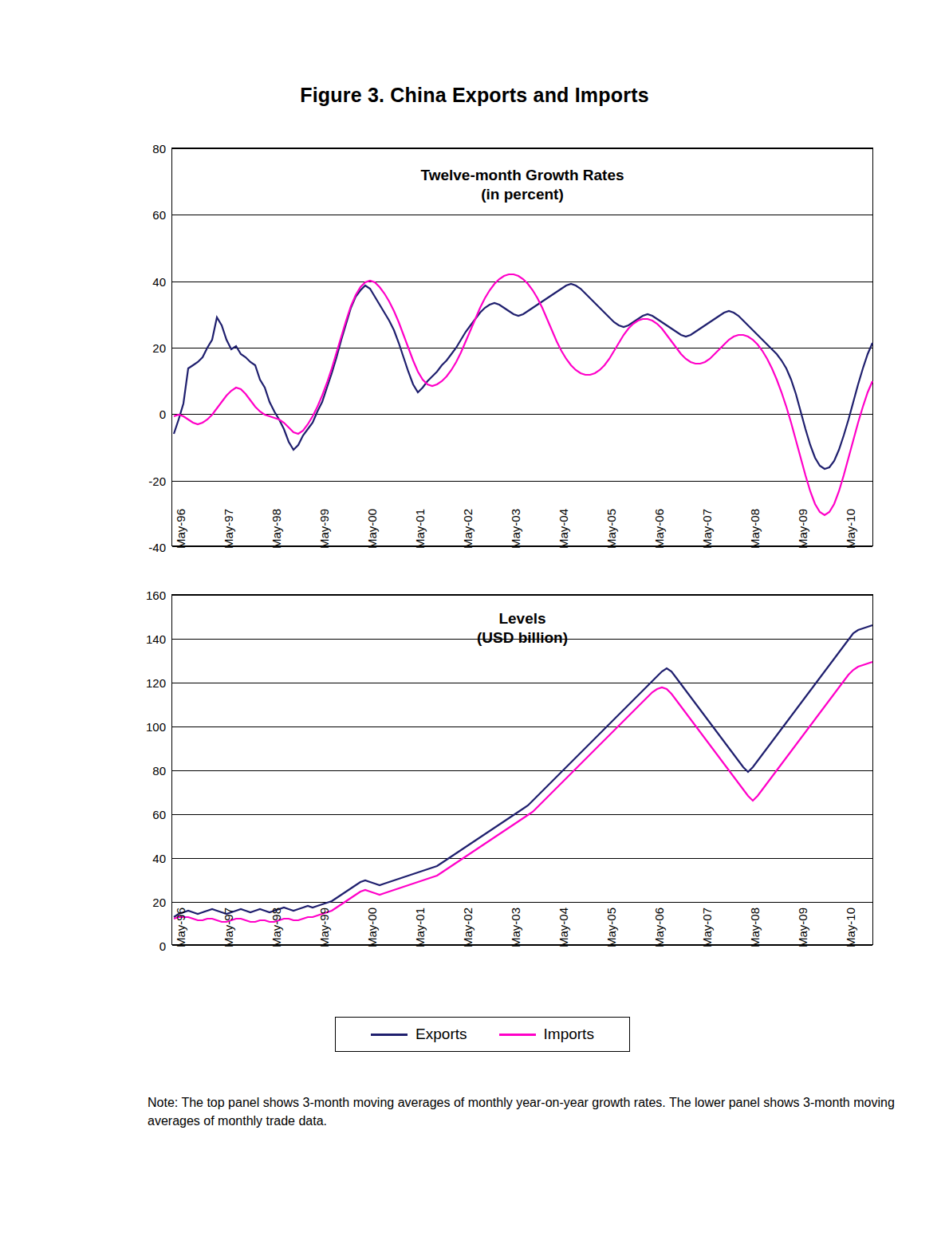Figure 3. China Exports and Imports
80
60
40
20
0
-20
-40
Twelve-month Growth Rates
(in percent)
May-96
May-97
May-98
May-99
May-00
May-01
May-02
May-03
May-04
May-05
May-06
May-07
May-08
May-09
May-10
160
140
120
100
80
60
40
20
0
Levels
(USD billion)
May-96
May-97
May-98
May-99
May-00
May-01
May-02
May-03
May-04
May-05
May-06
May-07
May-08
May-09
May-10
Exports
Imports
Note: The top panel shows 3-month moving averages of monthly year-on-year growth rates. The lower panel shows 3-month moving averages of monthly trade data.